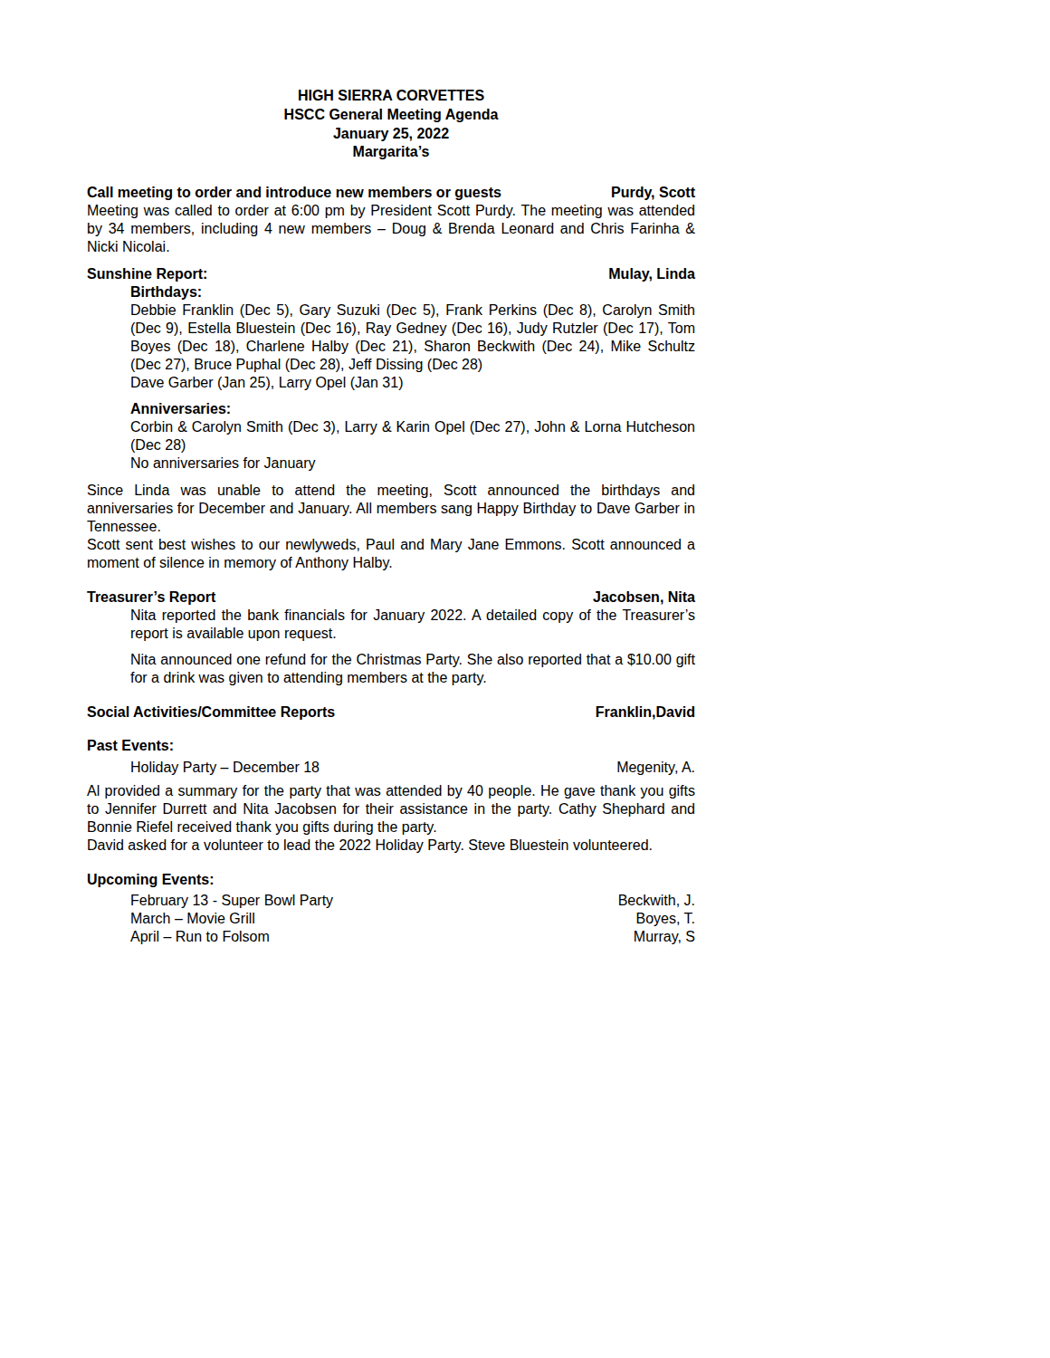HIGH SIERRA CORVETTES
HSCC General Meeting Agenda
January 25, 2022
Margarita’s
Call meeting to order and introduce new members or guests Purdy, Scott
Meeting was called to order at 6:00 pm by President Scott Purdy. The meeting was attended by 34 members, including 4 new members – Doug & Brenda Leonard and Chris Farinha & Nicki Nicolai.
Sunshine Report: Mulay, Linda
Birthdays:
Debbie Franklin (Dec 5), Gary Suzuki (Dec 5), Frank Perkins (Dec 8), Carolyn Smith (Dec 9), Estella Bluestein (Dec 16), Ray Gedney (Dec 16), Judy Rutzler (Dec 17), Tom Boyes (Dec 18), Charlene Halby (Dec 21), Sharon Beckwith (Dec 24), Mike Schultz (Dec 27), Bruce Puphal (Dec 28), Jeff Dissing (Dec 28)
Dave Garber (Jan 25), Larry Opel (Jan 31)
Anniversaries:
Corbin & Carolyn Smith (Dec 3), Larry & Karin Opel (Dec 27), John & Lorna Hutcheson (Dec 28)
No anniversaries for January
Since Linda was unable to attend the meeting, Scott announced the birthdays and anniversaries for December and January. All members sang Happy Birthday to Dave Garber in Tennessee.
Scott sent best wishes to our newlyweds, Paul and Mary Jane Emmons. Scott announced a moment of silence in memory of Anthony Halby.
Treasurer’s Report Jacobsen, Nita
Nita reported the bank financials for January 2022. A detailed copy of the Treasurer’s report is available upon request.
Nita announced one refund for the Christmas Party. She also reported that a $10.00 gift for a drink was given to attending members at the party.
Social Activities/Committee Reports Franklin,David
Past Events:
Holiday Party – December 18 Megenity, A.
Al provided a summary for the party that was attended by 40 people. He gave thank you gifts to Jennifer Durrett and Nita Jacobsen for their assistance in the party. Cathy Shephard and Bonnie Riefel received thank you gifts during the party.
David asked for a volunteer to lead the 2022 Holiday Party. Steve Bluestein volunteered.
Upcoming Events:
February 13 - Super Bowl Party Beckwith, J.
March – Movie Grill Boyes, T.
April – Run to Folsom Murray, S